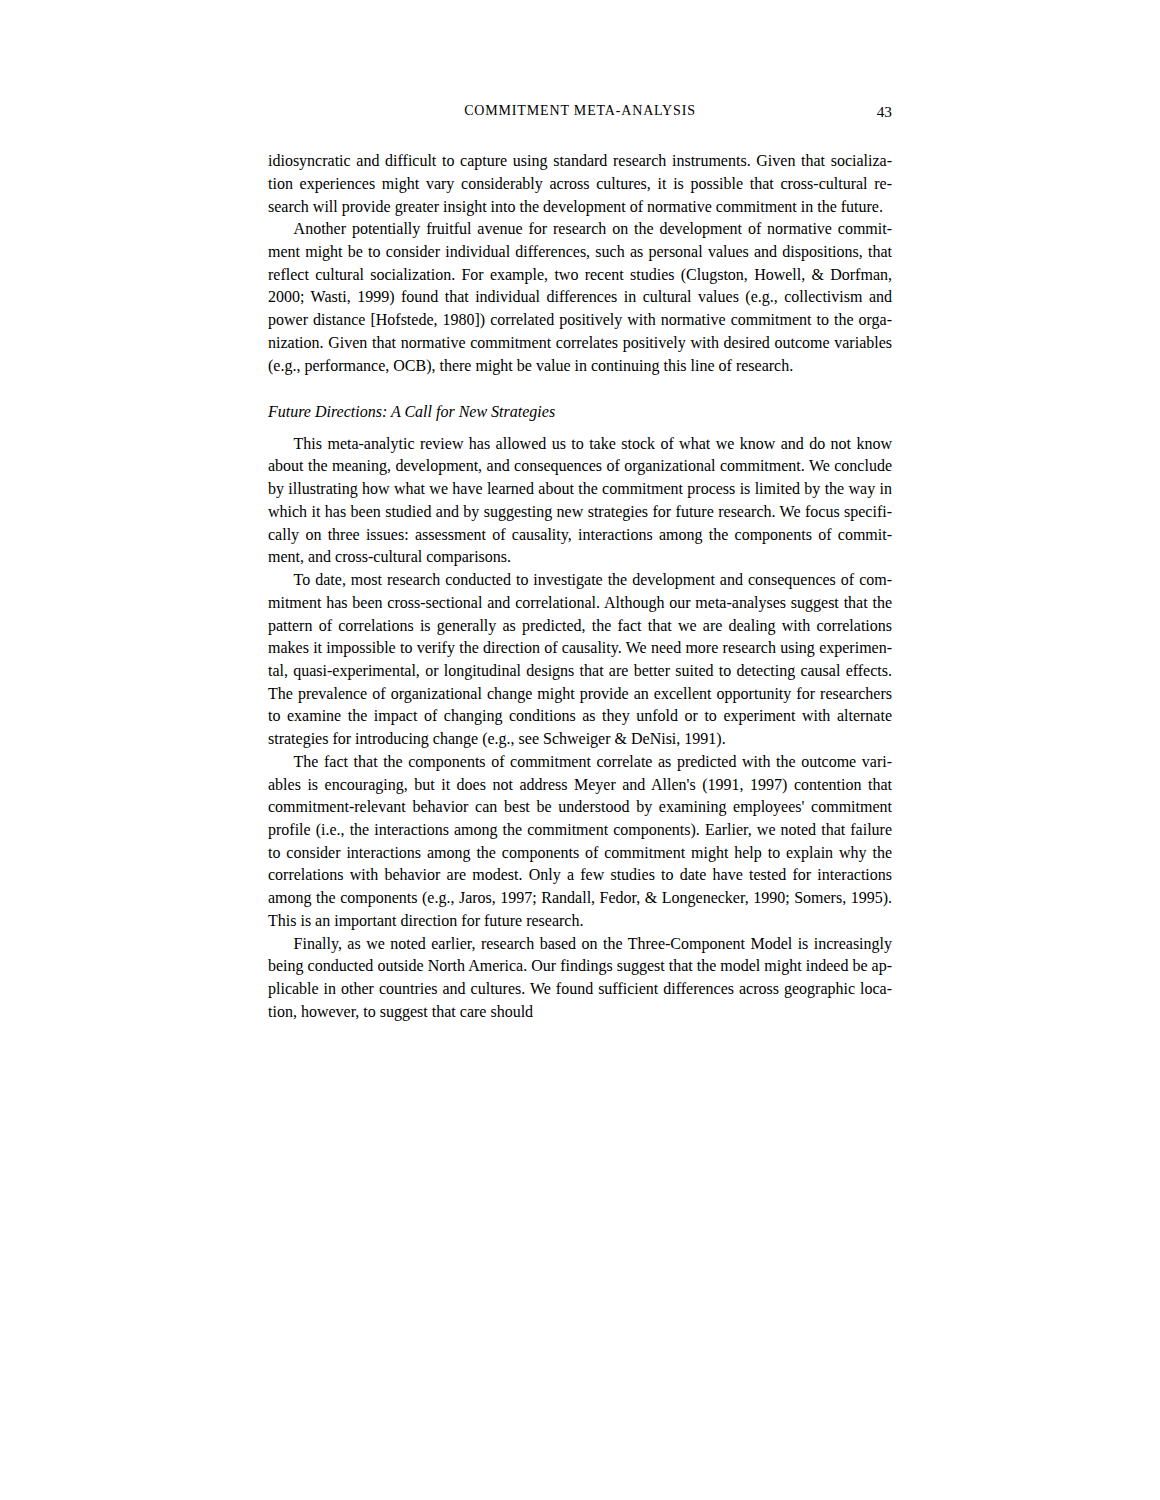Commitment Meta-Analysis 43
idiosyncratic and difficult to capture using standard research instruments. Given that socialization experiences might vary considerably across cultures, it is possible that cross-cultural research will provide greater insight into the development of normative commitment in the future.
Another potentially fruitful avenue for research on the development of normative commitment might be to consider individual differences, such as personal values and dispositions, that reflect cultural socialization. For example, two recent studies (Clugston, Howell, & Dorfman, 2000; Wasti, 1999) found that individual differences in cultural values (e.g., collectivism and power distance [Hofstede, 1980]) correlated positively with normative commitment to the organization. Given that normative commitment correlates positively with desired outcome variables (e.g., performance, OCB), there might be value in continuing this line of research.
Future Directions: A Call for New Strategies
This meta-analytic review has allowed us to take stock of what we know and do not know about the meaning, development, and consequences of organizational commitment. We conclude by illustrating how what we have learned about the commitment process is limited by the way in which it has been studied and by suggesting new strategies for future research. We focus specifically on three issues: assessment of causality, interactions among the components of commitment, and cross-cultural comparisons.
To date, most research conducted to investigate the development and consequences of commitment has been cross-sectional and correlational. Although our meta-analyses suggest that the pattern of correlations is generally as predicted, the fact that we are dealing with correlations makes it impossible to verify the direction of causality. We need more research using experimental, quasi-experimental, or longitudinal designs that are better suited to detecting causal effects. The prevalence of organizational change might provide an excellent opportunity for researchers to examine the impact of changing conditions as they unfold or to experiment with alternate strategies for introducing change (e.g., see Schweiger & DeNisi, 1991).
The fact that the components of commitment correlate as predicted with the outcome variables is encouraging, but it does not address Meyer and Allen's (1991, 1997) contention that commitment-relevant behavior can best be understood by examining employees' commitment profile (i.e., the interactions among the commitment components). Earlier, we noted that failure to consider interactions among the components of commitment might help to explain why the correlations with behavior are modest. Only a few studies to date have tested for interactions among the components (e.g., Jaros, 1997; Randall, Fedor, & Longenecker, 1990; Somers, 1995). This is an important direction for future research.
Finally, as we noted earlier, research based on the Three-Component Model is increasingly being conducted outside North America. Our findings suggest that the model might indeed be applicable in other countries and cultures. We found sufficient differences across geographic location, however, to suggest that care should